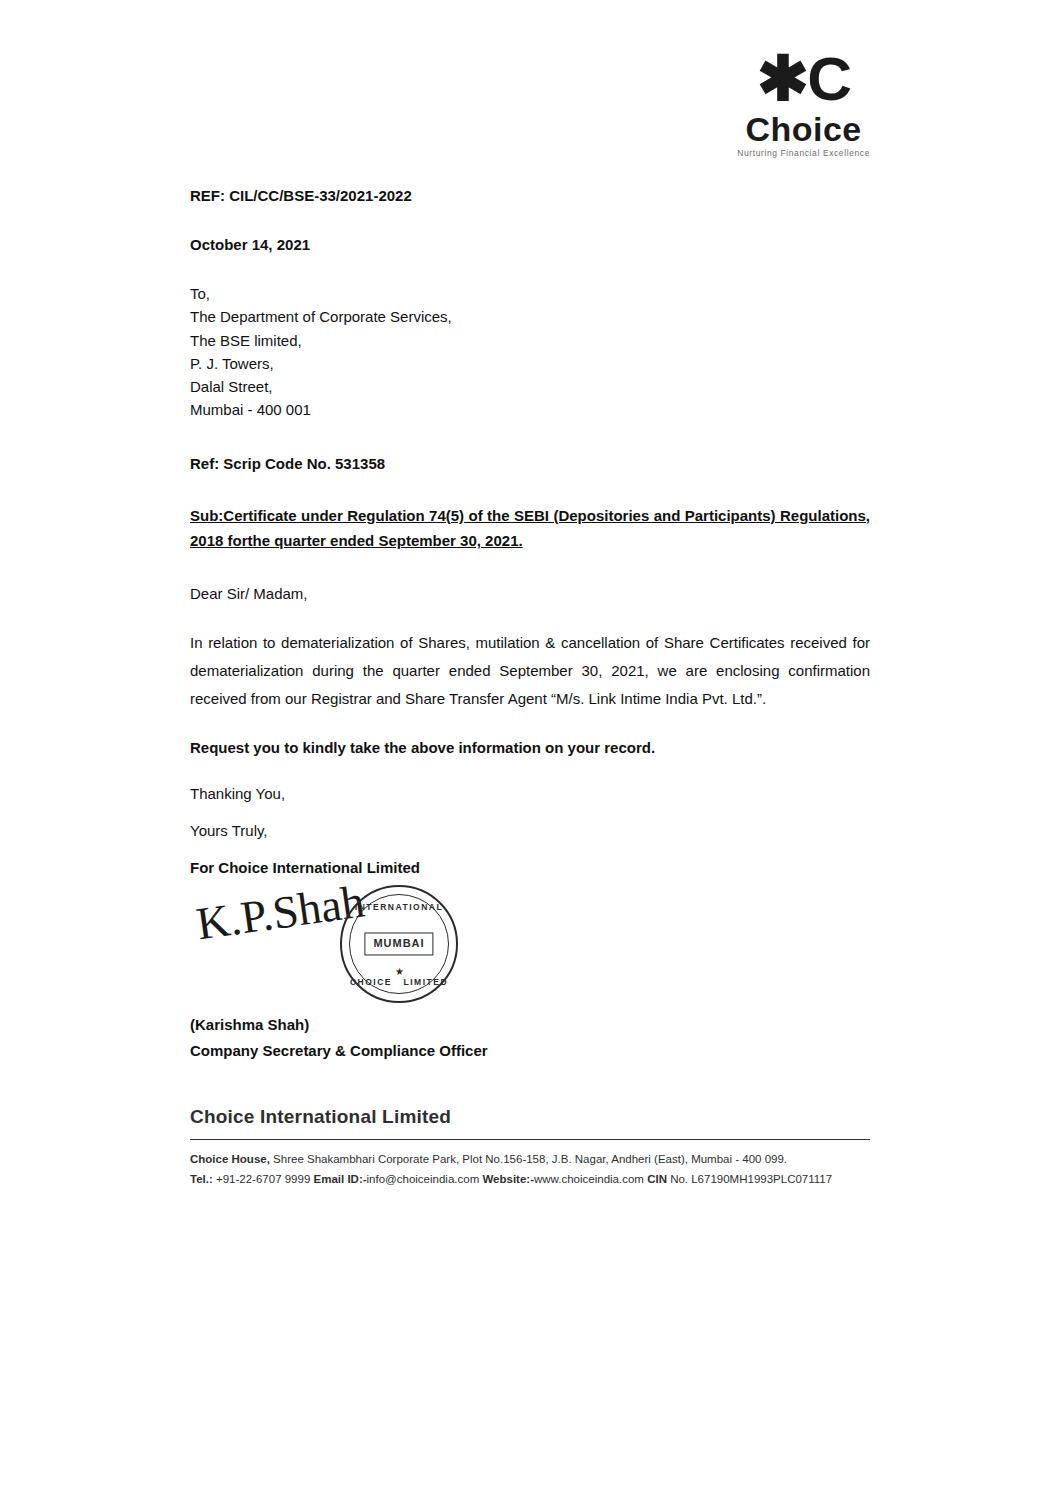✱C
Choice
Nurturing Financial Excellence
REF: CIL/CC/BSE-33/2021-2022
October 14, 2021
To,
The Department of Corporate Services,
The BSE limited,
P. J. Towers,
Dalal Street,
Mumbai - 400 001
Ref: Scrip Code No. 531358
Sub:Certificate under Regulation 74(5) of the SEBI (Depositories and Participants) Regulations, 2018 forthe quarter ended September 30, 2021.
Dear Sir/ Madam,
In relation to dematerialization of Shares, mutilation & cancellation of Share Certificates received for dematerialization during the quarter ended September 30, 2021, we are enclosing confirmation received from our Registrar and Share Transfer Agent “M/s. Link Intime India Pvt. Ltd.”.
Request you to kindly take the above information on your record.
Thanking You,
Yours Truly,
For Choice International Limited
K.P.Shah
INTERNATIONAL
MUMBAI
CHOICE LIMITED
★
(Karishma Shah)
Company Secretary & Compliance Officer
Choice International Limited
Choice House, Shree Shakambhari Corporate Park, Plot No.156-158, J.B. Nagar, Andheri (East), Mumbai - 400 099.
Tel.: +91-22-6707 9999 Email ID:-info@choiceindia.com Website:-www.choiceindia.com CIN No. L67190MH1993PLC071117